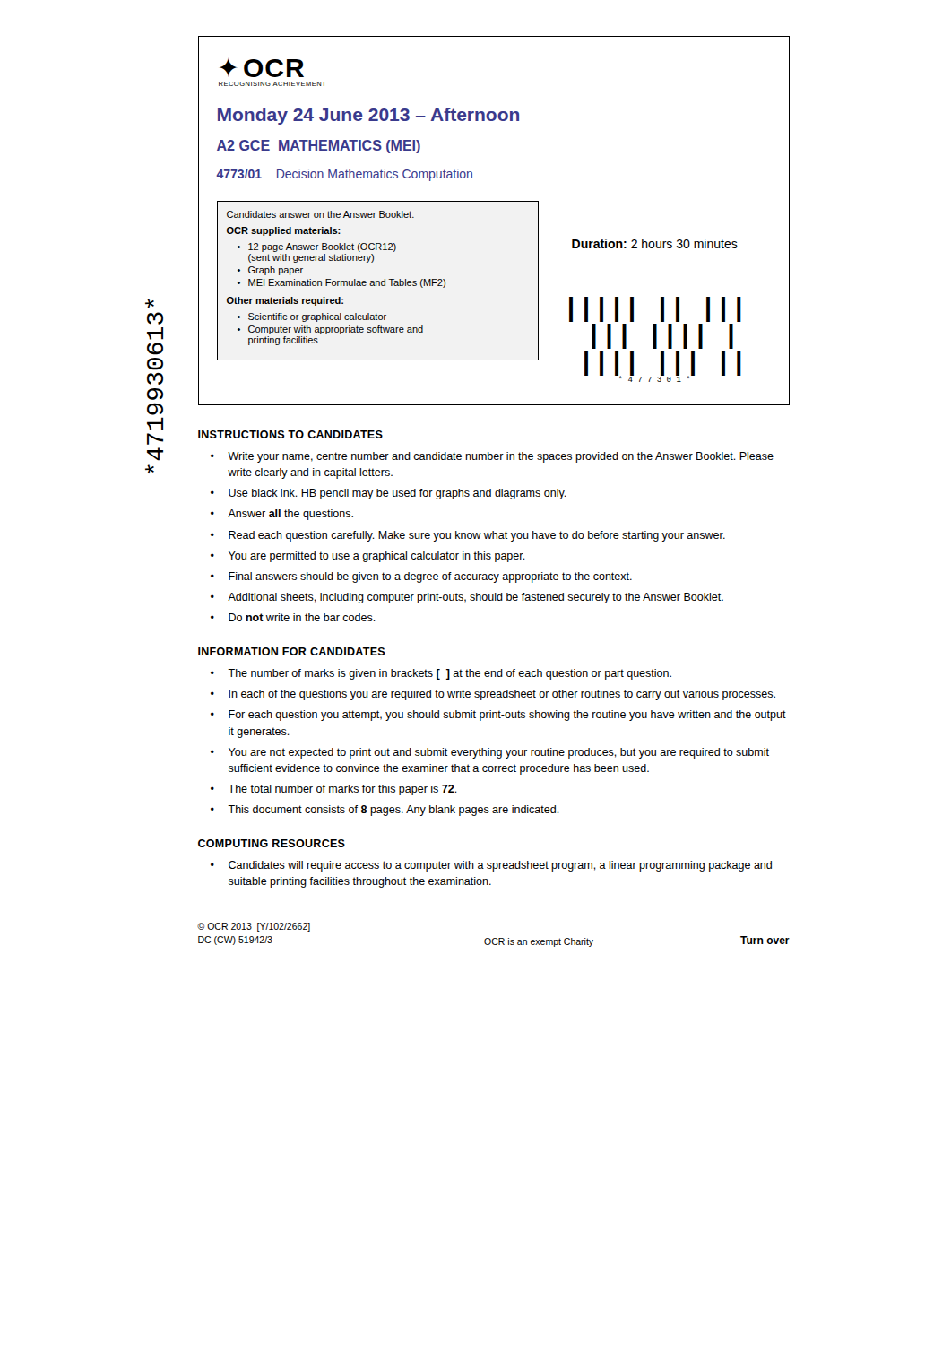*4719930613*
✦ OCR
RECOGNISING ACHIEVEMENT
Monday 24 June 2013 – Afternoon
A2 GCE MATHEMATICS (MEI)
4773/01 Decision Mathematics Computation
Candidates answer on the Answer Booklet.
OCR supplied materials:
12 page Answer Booklet (OCR12)(sent with general stationery)
Graph paper
MEI Examination Formulae and Tables (MF2)
Other materials required:
Scientific or graphical calculator
Computer with appropriate software andprinting facilities
Duration: 2 hours 30 minutes
||||| || ||| ||| |||| | |||| ||| ||
* 4 7 7 3 0 1 *
INSTRUCTIONS TO CANDIDATES
Write your name, centre number and candidate number in the spaces provided on the Answer Booklet. Please write clearly and in capital letters.
Use black ink. HB pencil may be used for graphs and diagrams only.
Answer all the questions.
Read each question carefully. Make sure you know what you have to do before starting your answer.
You are permitted to use a graphical calculator in this paper.
Final answers should be given to a degree of accuracy appropriate to the context.
Additional sheets, including computer print-outs, should be fastened securely to the Answer Booklet.
Do not write in the bar codes.
INFORMATION FOR CANDIDATES
The number of marks is given in brackets [ ] at the end of each question or part question.
In each of the questions you are required to write spreadsheet or other routines to carry out various processes.
For each question you attempt, you should submit print-outs showing the routine you have written and the output it generates.
You are not expected to print out and submit everything your routine produces, but you are required to submit sufficient evidence to convince the examiner that a correct procedure has been used.
The total number of marks for this paper is 72.
This document consists of 8 pages. Any blank pages are indicated.
COMPUTING RESOURCES
Candidates will require access to a computer with a spreadsheet program, a linear programming package and suitable printing facilities throughout the examination.
© OCR 2013 [Y/102/2662]
DC (CW) 51942/3
OCR is an exempt Charity
Turn over